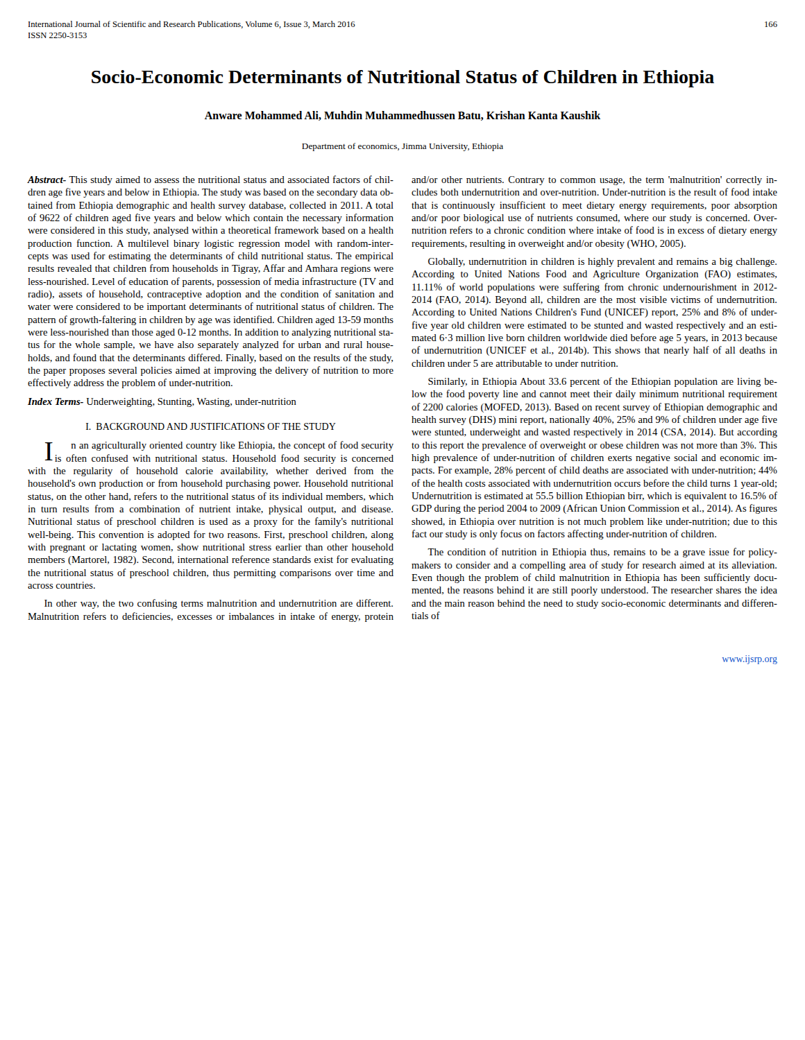International Journal of Scientific and Research Publications, Volume 6, Issue 3, March 2016
ISSN 2250-3153
166
Socio-Economic Determinants of Nutritional Status of Children in Ethiopia
Anware Mohammed Ali, Muhdin Muhammedhussen Batu, Krishan Kanta Kaushik
Department of economics, Jimma University, Ethiopia
Abstract- This study aimed to assess the nutritional status and associated factors of children age five years and below in Ethiopia. The study was based on the secondary data obtained from Ethiopia demographic and health survey database, collected in 2011. A total of 9622 of children aged five years and below which contain the necessary information were considered in this study, analysed within a theoretical framework based on a health production function. A multilevel binary logistic regression model with random-intercepts was used for estimating the determinants of child nutritional status. The empirical results revealed that children from households in Tigray, Affar and Amhara regions were less-nourished. Level of education of parents, possession of media infrastructure (TV and radio), assets of household, contraceptive adoption and the condition of sanitation and water were considered to be important determinants of nutritional status of children. The pattern of growth-faltering in children by age was identified. Children aged 13-59 months were less-nourished than those aged 0-12 months. In addition to analyzing nutritional status for the whole sample, we have also separately analyzed for urban and rural households, and found that the determinants differed. Finally, based on the results of the study, the paper proposes several policies aimed at improving the delivery of nutrition to more effectively address the problem of under-nutrition.
Index Terms- Underweighting, Stunting, Wasting, under-nutrition
I. BACKGROUND AND JUSTIFICATIONS OF THE STUDY
In an agriculturally oriented country like Ethiopia, the concept of food security is often confused with nutritional status. Household food security is concerned with the regularity of household calorie availability, whether derived from the household's own production or from household purchasing power. Household nutritional status, on the other hand, refers to the nutritional status of its individual members, which in turn results from a combination of nutrient intake, physical output, and disease. Nutritional status of preschool children is used as a proxy for the family's nutritional well-being. This convention is adopted for two reasons. First, preschool children, along with pregnant or lactating women, show nutritional stress earlier than other household members (Martorel, 1982). Second, international reference standards exist for evaluating the nutritional status of preschool children, thus permitting comparisons over time and across countries.
In other way, the two confusing terms malnutrition and undernutrition are different. Malnutrition refers to deficiencies, excesses or imbalances in intake of energy, protein and/or other nutrients. Contrary to common usage, the term 'malnutrition' correctly includes both undernutrition and over-nutrition. Under-nutrition is the result of food intake that is continuously insufficient to meet dietary energy requirements, poor absorption and/or poor biological use of nutrients consumed, where our study is concerned. Over-nutrition refers to a chronic condition where intake of food is in excess of dietary energy requirements, resulting in overweight and/or obesity (WHO, 2005).
Globally, undernutrition in children is highly prevalent and remains a big challenge. According to United Nations Food and Agriculture Organization (FAO) estimates, 11.11% of world populations were suffering from chronic undernourishment in 2012-2014 (FAO, 2014). Beyond all, children are the most visible victims of undernutrition. According to United Nations Children's Fund (UNICEF) report, 25% and 8% of under-five year old children were estimated to be stunted and wasted respectively and an estimated 6·3 million live born children worldwide died before age 5 years, in 2013 because of undernutrition (UNICEF et al., 2014b). This shows that nearly half of all deaths in children under 5 are attributable to under nutrition.
Similarly, in Ethiopia About 33.6 percent of the Ethiopian population are living below the food poverty line and cannot meet their daily minimum nutritional requirement of 2200 calories (MOFED, 2013). Based on recent survey of Ethiopian demographic and health survey (DHS) mini report, nationally 40%, 25% and 9% of children under age five were stunted, underweight and wasted respectively in 2014 (CSA, 2014). But according to this report the prevalence of overweight or obese children was not more than 3%. This high prevalence of under-nutrition of children exerts negative social and economic impacts. For example, 28% percent of child deaths are associated with under-nutrition; 44% of the health costs associated with undernutrition occurs before the child turns 1 year-old; Undernutrition is estimated at 55.5 billion Ethiopian birr, which is equivalent to 16.5% of GDP during the period 2004 to 2009 (African Union Commission et al., 2014). As figures showed, in Ethiopia over nutrition is not much problem like under-nutrition; due to this fact our study is only focus on factors affecting under-nutrition of children.
The condition of nutrition in Ethiopia thus, remains to be a grave issue for policy-makers to consider and a compelling area of study for research aimed at its alleviation. Even though the problem of child malnutrition in Ethiopia has been sufficiently documented, the reasons behind it are still poorly understood. The researcher shares the idea and the main reason behind the need to study socio-economic determinants and differentials of
www.ijsrp.org